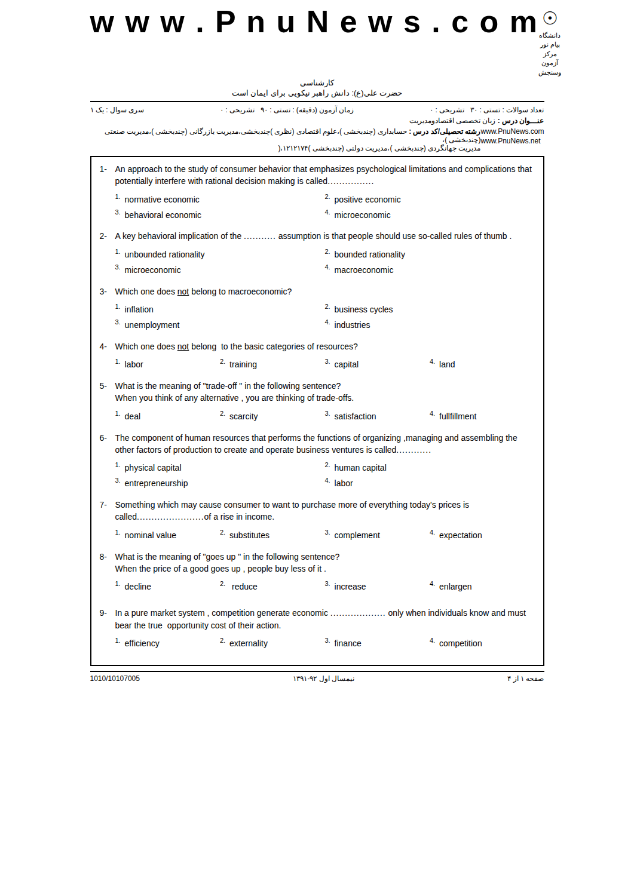w w w . P n u N e w s . c o m
☉
دانشگاه پیام نور
مرکز آزمون وسنجش
کارشناسی
حضرت علی(ع): دانش راهبر نیکویی برای ایمان است
تعداد سوالات : تستی : ۳۰ تشریحی : ۰
زمان آزمون (دقیقه) : تستی : ۹۰ تشریحی : ۰
سری سوال : یک ۱
عنـــوان درس : زبان تخصصی اقتصادومدیریت
www.PnuNews.com
www.PnuNews.net
رشته تحصیلی/کد درس : حسابداری (چندبخشی )،علوم اقتصادی (نظری )چندبخشی،مدیریت بازرگانی (چندبخشی )،مدیریت صنعتی (چندبخشی )،
مدیریت جهانگردی (چندبخشی )،مدیریت دولتی (چندبخشی )۱۲۱۲۱۷۴،(
An approach to the study of consumer behavior that emphasizes psychological limitations and complications that potentially interfere with rational decision making is called................
1. normative economic
2. positive economic
3. behavioral economic
4. microeconomic
A key behavioral implication of the ........... assumption is that people should use so-called rules of thumb .
1. unbounded rationality
2. bounded rationality
3. microeconomic
4. macroeconomic
Which one does not belong to macroeconomic?
1. inflation
2. business cycles
3. unemployment
4. industries
Which one does not belong to the basic categories of resources?
1. labor
2. training
3. capital
4. land
What is the meaning of "trade-off " in the following sentence?
When you think of any alternative , you are thinking of trade-offs.
1. deal
2. scarcity
3. satisfaction
4. fullfillment
The component of human resources that performs the functions of organizing ,managing and assembling the other factors of production to create and operate business ventures is called............
1. physical capital
2. human capital
3. entrepreneurship
4. labor
Something which may cause consumer to want to purchase more of everything today's prices is called....................... of a rise in income.
1. nominal value
2. substitutes
3. complement
4. expectation
What is the meaning of "goes up " in the following sentence?
When the price of a good goes up , people buy less of it .
1. decline
2. reduce
3. increase
4. enlargen
In a pure market system , competition generate economic ................... only when individuals know and must bear the true opportunity cost of their action.
1. efficiency
2. externality
3. finance
4. competition
صفحه ۱ از ۴
نیمسال اول ۹۲-۱۳۹۱
1010/10107005